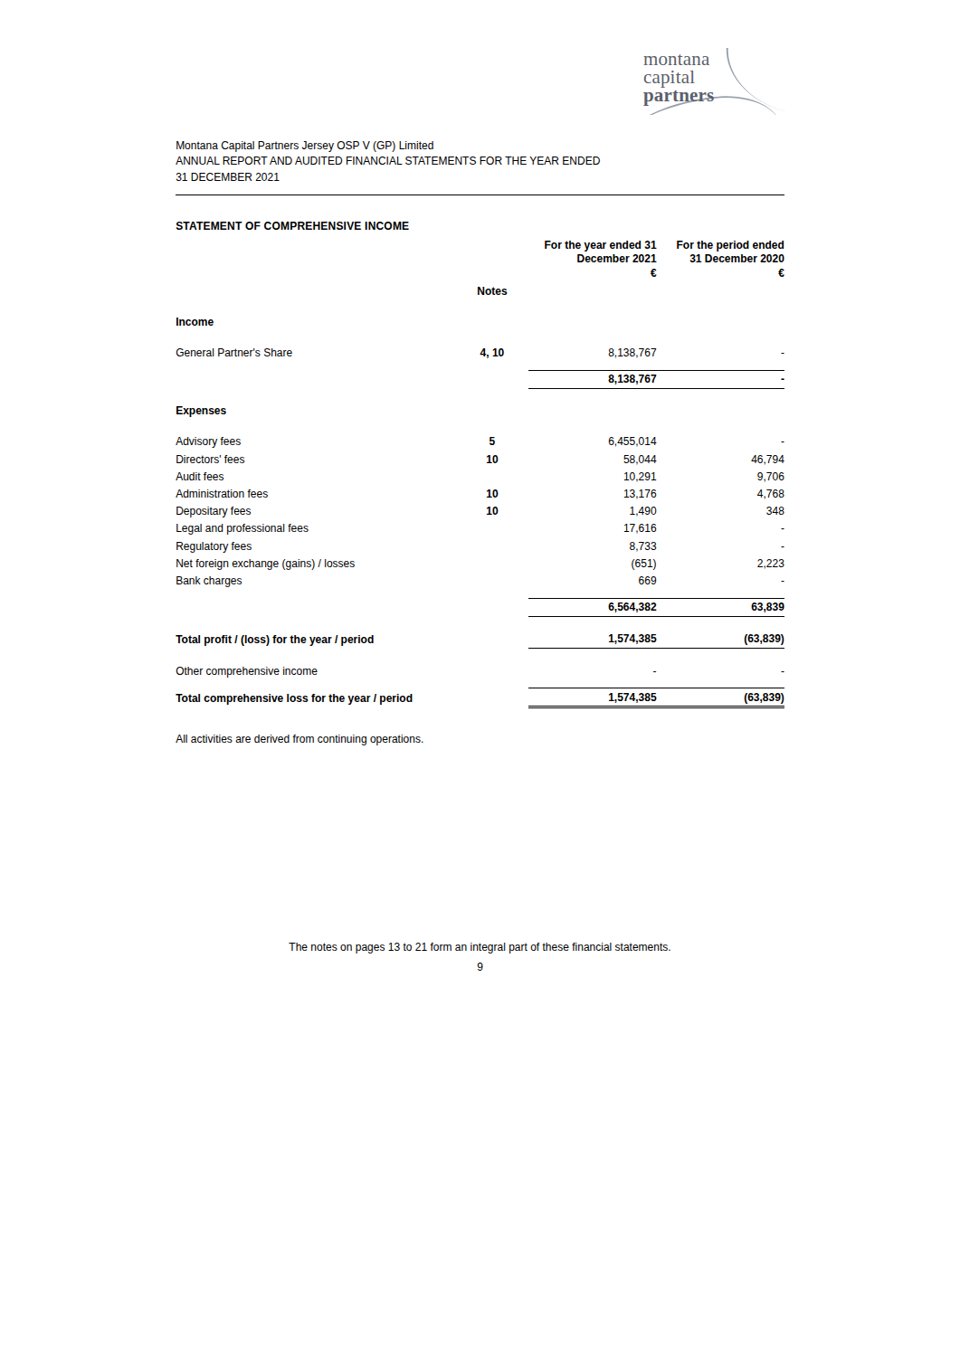montana
capital
partners
Montana Capital Partners Jersey OSP V (GP) Limited
ANNUAL REPORT AND AUDITED FINANCIAL STATEMENTS FOR THE YEAR ENDED
31 DECEMBER 2021
STATEMENT OF COMPREHENSIVE INCOME
| | | For the year ended 31 December 2021 € | For the period ended 31 December 2020 € |
| --- | --- | --- | --- |
| | Notes | | |
| Income | | | |
| General Partner's Share | 4, 10 | 8,138,767 | - |
| | | 8,138,767 | - |
| Expenses | | | |
| Advisory fees | 5 | 6,455,014 | - |
| Directors' fees | 10 | 58,044 | 46,794 |
| Audit fees | | 10,291 | 9,706 |
| Administration fees | 10 | 13,176 | 4,768 |
| Depositary fees | 10 | 1,490 | 348 |
| Legal and professional fees | | 17,616 | - |
| Regulatory fees | | 8,733 | - |
| Net foreign exchange (gains) / losses | | (651) | 2,223 |
| Bank charges | | 669 | - |
| | | 6,564,382 | 63,839 |
| Total profit / (loss) for the year / period | | 1,574,385 | (63,839) |
| Other comprehensive income | | - | - |
| Total comprehensive loss for the year / period | | 1,574,385 | (63,839) |
All activities are derived from continuing operations.
The notes on pages 13 to 21 form an integral part of these financial statements.
9